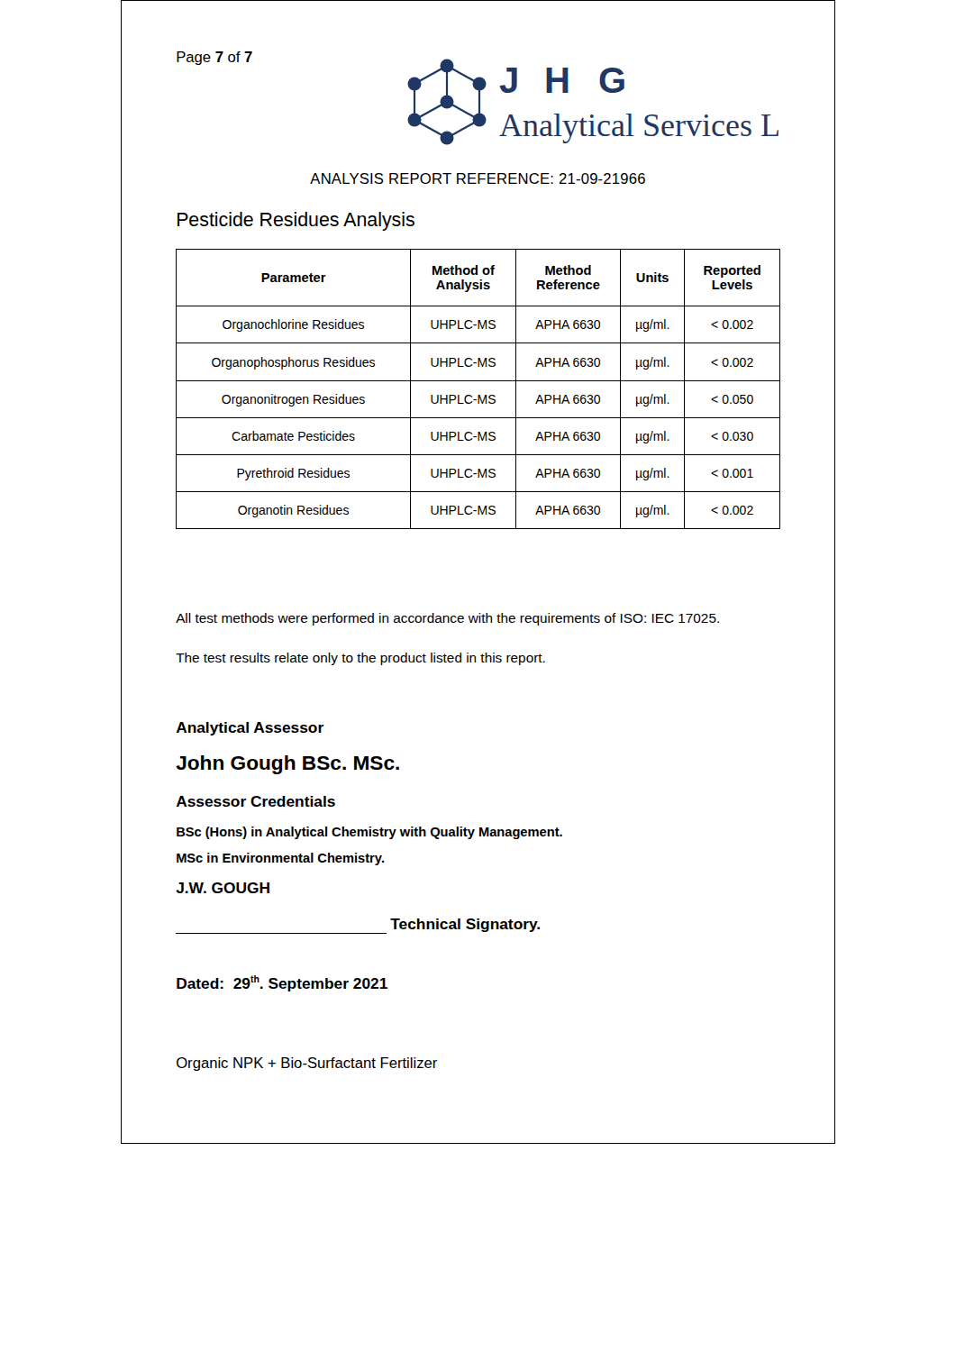Page 7 of 7
J H G Analytical Services Ltd
ANALYSIS REPORT REFERENCE: 21-09-21966
Pesticide Residues Analysis
| Parameter | Method of Analysis | Method Reference | Units | Reported Levels |
| --- | --- | --- | --- | --- |
| Organochlorine Residues | UHPLC-MS | APHA 6630 | µg/ml. | < 0.002 |
| Organophosphorus Residues | UHPLC-MS | APHA 6630 | µg/ml. | < 0.002 |
| Organonitrogen Residues | UHPLC-MS | APHA 6630 | µg/ml. | < 0.050 |
| Carbamate Pesticides | UHPLC-MS | APHA 6630 | µg/ml. | < 0.030 |
| Pyrethroid Residues | UHPLC-MS | APHA 6630 | µg/ml. | < 0.001 |
| Organotin Residues | UHPLC-MS | APHA 6630 | µg/ml. | < 0.002 |
All test methods were performed in accordance with the requirements of ISO: IEC 17025.
The test results relate only to the product listed in this report.
Analytical Assessor
John Gough BSc. MSc.
Assessor Credentials
BSc (Hons) in Analytical Chemistry with Quality Management.
MSc in Environmental Chemistry.
J.W. GOUGH
Technical Signatory.
Dated: 29th. September 2021
Organic NPK + Bio-Surfactant Fertilizer